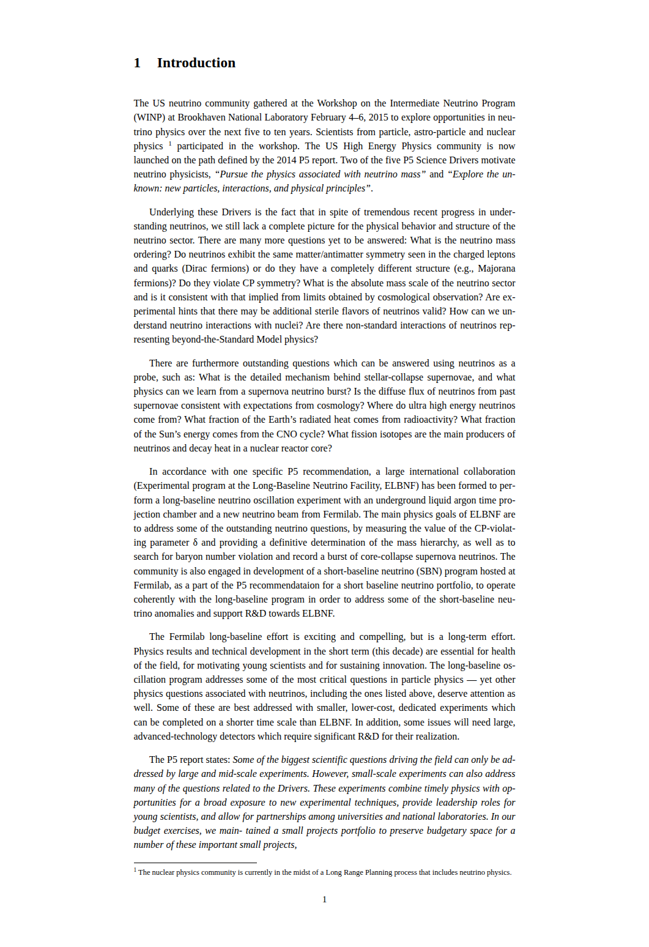1 Introduction
The US neutrino community gathered at the Workshop on the Intermediate Neutrino Program (WINP) at Brookhaven National Laboratory February 4–6, 2015 to explore opportunities in neutrino physics over the next five to ten years. Scientists from particle, astro-particle and nuclear physics 1 participated in the workshop. The US High Energy Physics community is now launched on the path defined by the 2014 P5 report. Two of the five P5 Science Drivers motivate neutrino physicists, “Pursue the physics associated with neutrino mass” and “Explore the unknown: new particles, interactions, and physical principles”.
Underlying these Drivers is the fact that in spite of tremendous recent progress in understanding neutrinos, we still lack a complete picture for the physical behavior and structure of the neutrino sector. There are many more questions yet to be answered: What is the neutrino mass ordering? Do neutrinos exhibit the same matter/antimatter symmetry seen in the charged leptons and quarks (Dirac fermions) or do they have a completely different structure (e.g., Majorana fermions)? Do they violate CP symmetry? What is the absolute mass scale of the neutrino sector and is it consistent with that implied from limits obtained by cosmological observation? Are experimental hints that there may be additional sterile flavors of neutrinos valid? How can we understand neutrino interactions with nuclei? Are there non-standard interactions of neutrinos representing beyond-the-Standard Model physics?
There are furthermore outstanding questions which can be answered using neutrinos as a probe, such as: What is the detailed mechanism behind stellar-collapse supernovae, and what physics can we learn from a supernova neutrino burst? Is the diffuse flux of neutrinos from past supernovae consistent with expectations from cosmology? Where do ultra high energy neutrinos come from? What fraction of the Earth’s radiated heat comes from radioactivity? What fraction of the Sun’s energy comes from the CNO cycle? What fission isotopes are the main producers of neutrinos and decay heat in a nuclear reactor core?
In accordance with one specific P5 recommendation, a large international collaboration (Experimental program at the Long-Baseline Neutrino Facility, ELBNF) has been formed to perform a long-baseline neutrino oscillation experiment with an underground liquid argon time projection chamber and a new neutrino beam from Fermilab. The main physics goals of ELBNF are to address some of the outstanding neutrino questions, by measuring the value of the CP-violating parameter δ and providing a definitive determination of the mass hierarchy, as well as to search for baryon number violation and record a burst of core-collapse supernova neutrinos. The community is also engaged in development of a short-baseline neutrino (SBN) program hosted at Fermilab, as a part of the P5 recommendataion for a short baseline neutrino portfolio, to operate coherently with the long-baseline program in order to address some of the short-baseline neutrino anomalies and support R&D towards ELBNF.
The Fermilab long-baseline effort is exciting and compelling, but is a long-term effort. Physics results and technical development in the short term (this decade) are essential for health of the field, for motivating young scientists and for sustaining innovation. The long-baseline oscillation program addresses some of the most critical questions in particle physics — yet other physics questions associated with neutrinos, including the ones listed above, deserve attention as well. Some of these are best addressed with smaller, lower-cost, dedicated experiments which can be completed on a shorter time scale than ELBNF. In addition, some issues will need large, advanced-technology detectors which require significant R&D for their realization.
The P5 report states: Some of the biggest scientific questions driving the field can only be addressed by large and mid-scale experiments. However, small-scale experiments can also address many of the questions related to the Drivers. These experiments combine timely physics with opportunities for a broad exposure to new experimental techniques, provide leadership roles for young scientists, and allow for partnerships among universities and national laboratories. In our budget exercises, we main- tained a small projects portfolio to preserve budgetary space for a number of these important small projects,
1 The nuclear physics community is currently in the midst of a Long Range Planning process that includes neutrino physics.
1